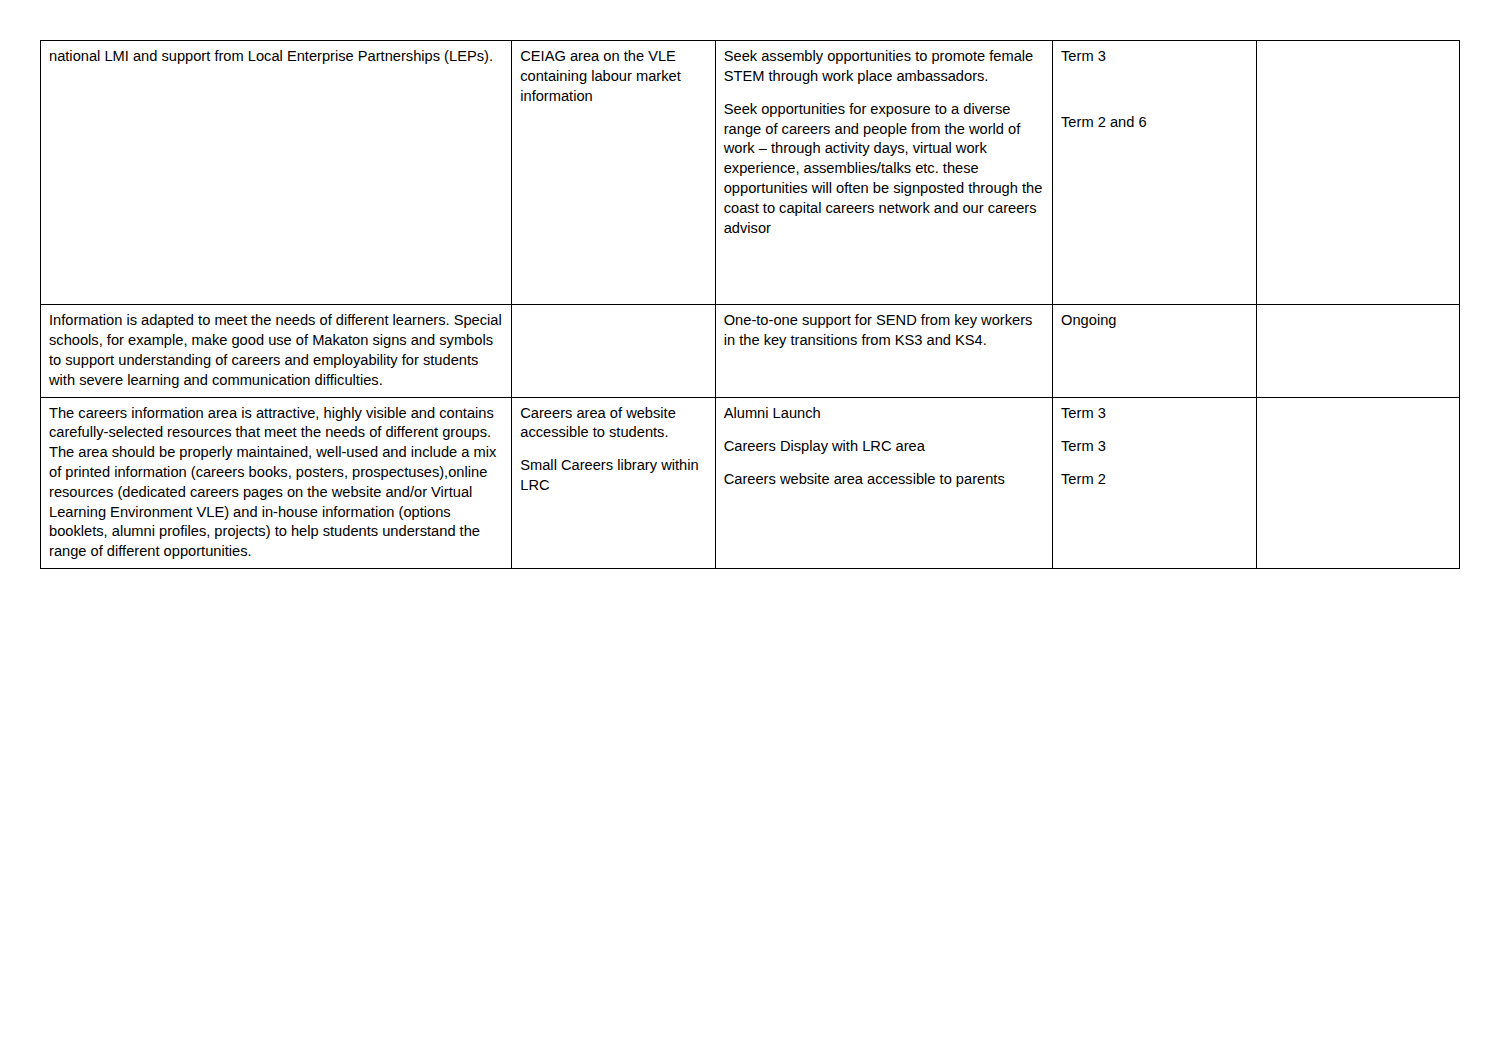| national LMI and support from Local Enterprise Partnerships (LEPs). | CEIAG area on the VLE containing labour market information | Seek assembly opportunities to promote female STEM through work place ambassadors. Seek opportunities for exposure to a diverse range of careers and people from the world of work – through activity days, virtual work experience, assemblies/talks etc. these opportunities will often be signposted through the coast to capital careers network and our careers advisor | Term 3 Term 2 and 6 | |
| Information is adapted to meet the needs of different learners. Special schools, for example, make good use of Makaton signs and symbols to support understanding of careers and employability for students with severe learning and communication difficulties. | | One-to-one support for SEND from key workers in the key transitions from KS3 and KS4. | Ongoing | |
| The careers information area is attractive, highly visible and contains carefully-selected resources that meet the needs of different groups. The area should be properly maintained, well-used and include a mix of printed information (careers books, posters, prospectuses),online resources (dedicated careers pages on the website and/or Virtual Learning Environment VLE) and in-house information (options booklets, alumni profiles, projects) to help students understand the range of different opportunities. | Careers area of website accessible to students. Small Careers library within LRC | Alumni Launch Careers Display with LRC area Careers website area accessible to parents | Term 3 Term 3 Term 2 | |